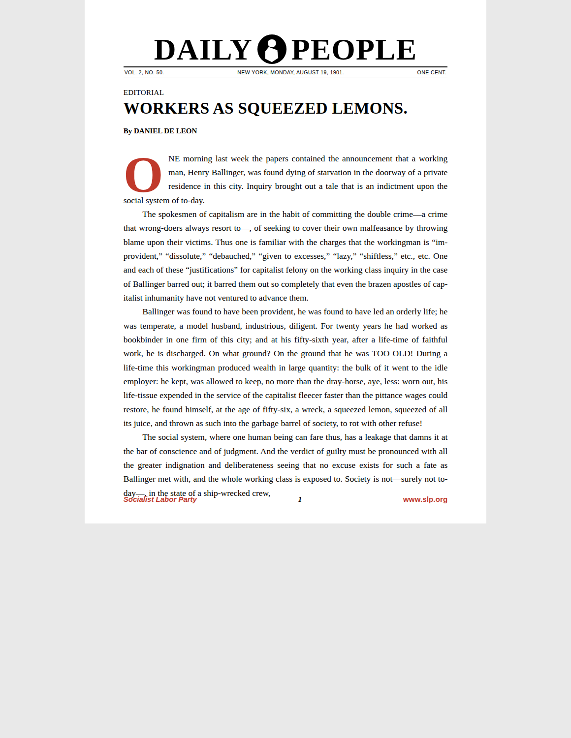DAILY PEOPLE
VOL. 2, NO. 50. NEW YORK, MONDAY, AUGUST 19, 1901. ONE CENT.
EDITORIAL
WORKERS AS SQUEEZED LEMONS.
By DANIEL DE LEON
ONE morning last week the papers contained the announcement that a working man, Henry Ballinger, was found dying of starvation in the doorway of a private residence in this city. Inquiry brought out a tale that is an indictment upon the social system of to-day.
The spokesmen of capitalism are in the habit of committing the double crime—a crime that wrong-doers always resort to—, of seeking to cover their own malfeasance by throwing blame upon their victims. Thus one is familiar with the charges that the workingman is “improvident,” “dissolute,” “debauched,” “given to excesses,” “lazy,” “shiftless,” etc., etc. One and each of these “justifications” for capitalist felony on the working class inquiry in the case of Ballinger barred out; it barred them out so completely that even the brazen apostles of capitalist inhumanity have not ventured to advance them.
Ballinger was found to have been provident, he was found to have led an orderly life; he was temperate, a model husband, industrious, diligent. For twenty years he had worked as bookbinder in one firm of this city; and at his fifty-sixth year, after a life-time of faithful work, he is discharged. On what ground? On the ground that he was TOO OLD! During a life-time this workingman produced wealth in large quantity: the bulk of it went to the idle employer: he kept, was allowed to keep, no more than the dray-horse, aye, less: worn out, his life-tissue expended in the service of the capitalist fleecer faster than the pittance wages could restore, he found himself, at the age of fifty-six, a wreck, a squeezed lemon, squeezed of all its juice, and thrown as such into the garbage barrel of society, to rot with other refuse!
The social system, where one human being can fare thus, has a leakage that damns it at the bar of conscience and of judgment. And the verdict of guilty must be pronounced with all the greater indignation and deliberateness seeing that no excuse exists for such a fate as Ballinger met with, and the whole working class is exposed to. Society is not—surely not to-day—, in the state of a ship-wrecked crew,
Socialist Labor Party 1 www.slp.org